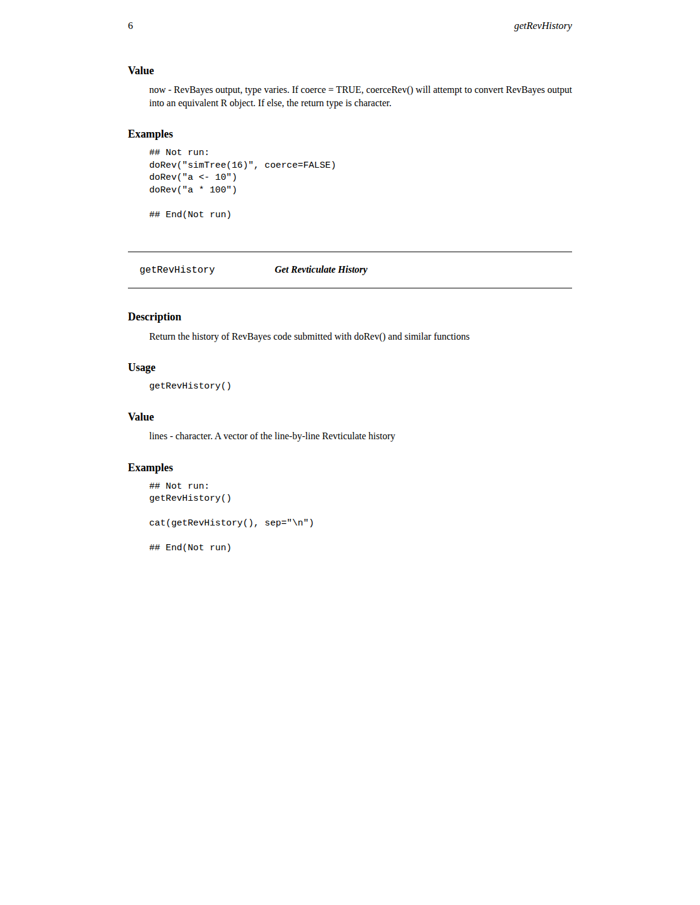6 getRevHistory
Value
now - RevBayes output, type varies. If coerce = TRUE, coerceRev() will attempt to convert RevBayes output into an equivalent R object. If else, the return type is character.
Examples
## Not run: 
doRev("simTree(16)", coerce=FALSE)
doRev("a <- 10")
doRev("a * 100")

## End(Not run)
getRevHistory Get Revticulate History
Description
Return the history of RevBayes code submitted with doRev() and similar functions
Usage
getRevHistory()
Value
lines - character. A vector of the line-by-line Revticulate history
Examples
## Not run: 
getRevHistory()

cat(getRevHistory(), sep="\n")

## End(Not run)